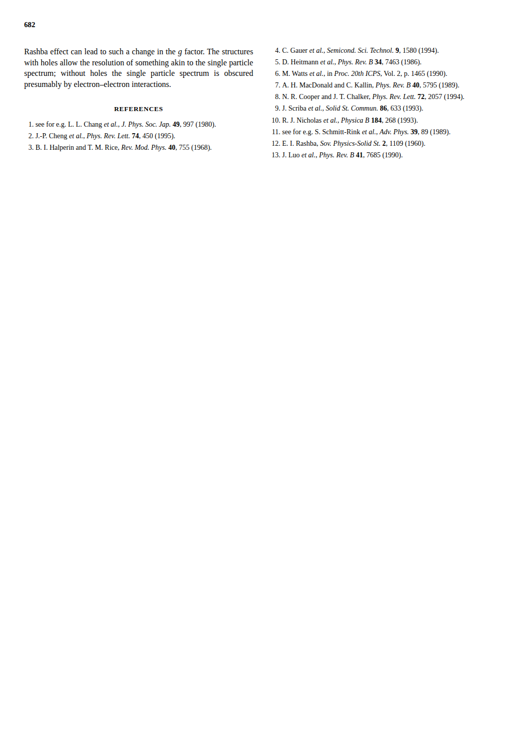682
Rashba effect can lead to such a change in the g factor. The structures with holes allow the resolution of something akin to the single particle spectrum; without holes the single particle spectrum is obscured presumably by electron–electron interactions.
References
see for e.g. L. L. Chang et al., J. Phys. Soc. Jap. 49, 997 (1980).
J.-P. Cheng et al., Phys. Rev. Lett. 74, 450 (1995).
B. I. Halperin and T. M. Rice, Rev. Mod. Phys. 40, 755 (1968).
C. Gauer et al., Semicond. Sci. Technol. 9, 1580 (1994).
D. Heitmann et al., Phys. Rev. B 34, 7463 (1986).
M. Watts et al., in Proc. 20th ICPS, Vol. 2, p. 1465 (1990).
A. H. MacDonald and C. Kallin, Phys. Rev. B 40, 5795 (1989).
N. R. Cooper and J. T. Chalker, Phys. Rev. Lett. 72, 2057 (1994).
J. Scriba et al., Solid St. Commun. 86, 633 (1993).
R. J. Nicholas et al., Physica B 184, 268 (1993).
see for e.g. S. Schmitt-Rink et al., Adv. Phys. 39, 89 (1989).
E. I. Rashba, Sov. Physics-Solid St. 2, 1109 (1960).
J. Luo et al., Phys. Rev. B 41, 7685 (1990).